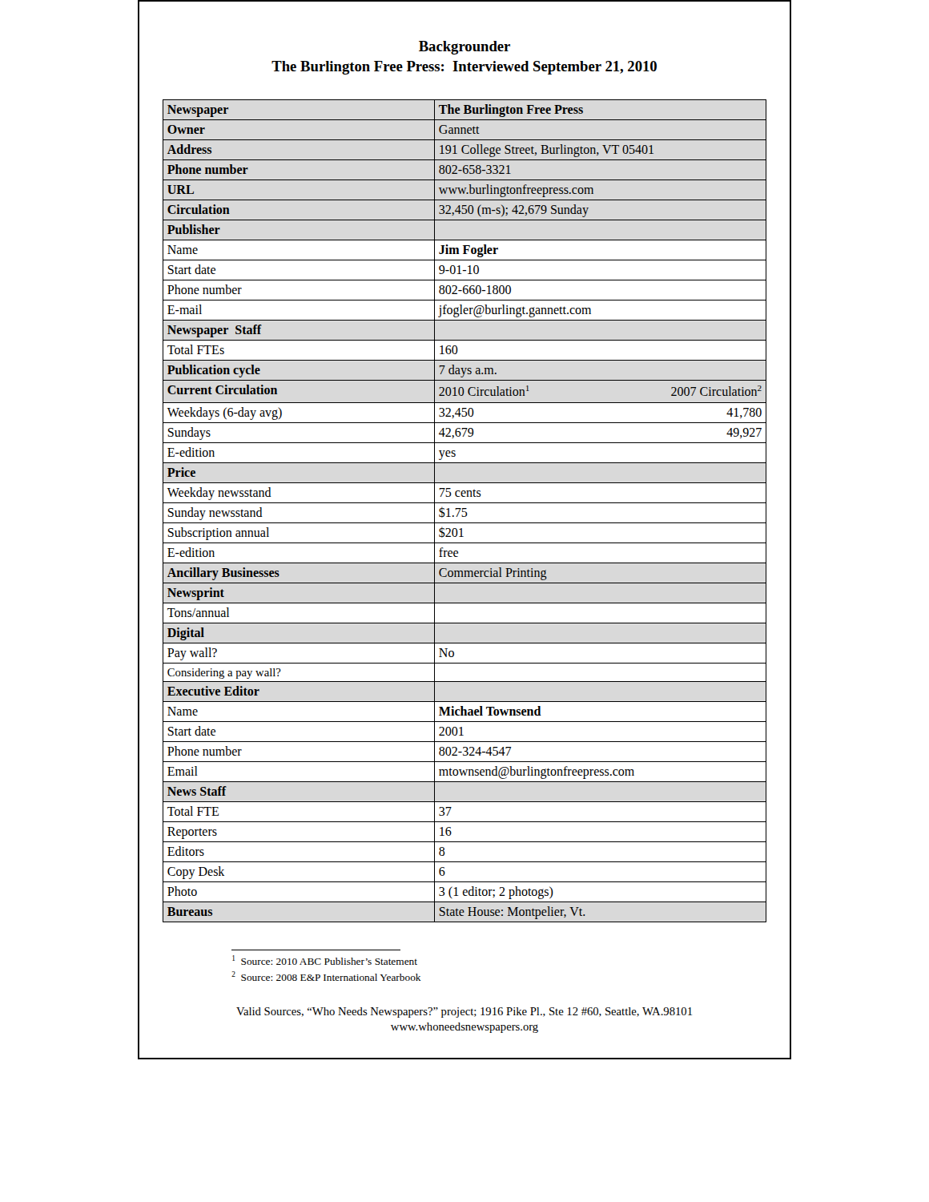Backgrounder
The Burlington Free Press: Interviewed September 21, 2010
| Newspaper | The Burlington Free Press |
| Owner | Gannett |
| Address | 191 College Street, Burlington, VT 05401 |
| Phone number | 802-658-3321 |
| URL | www.burlingtonfreepress.com |
| Circulation | 32,450 (m-s); 42,679 Sunday |
| Publisher | |
| Name | Jim Fogler |
| Start date | 9-01-10 |
| Phone number | 802-660-1800 |
| E-mail | jfogler@burlingt.gannett.com |
| Newspaper Staff | |
| Total FTEs | 160 |
| Publication cycle | 7 days a.m. |
| Current Circulation | 2010 Circulation 1 2007 Circulation 2 |
| Weekdays (6-day avg) | 32,450 41,780 |
| Sundays | 42,679 49,927 |
| E-edition | yes |
| Price | |
| Weekday newsstand | 75 cents |
| Sunday newsstand | $1.75 |
| Subscription annual | $201 |
| E-edition | free |
| Ancillary Businesses | Commercial Printing |
| Newsprint | |
| Tons/annual | |
| Digital | |
| Pay wall? | No |
| Considering a pay wall? | |
| Executive Editor | |
| Name | Michael Townsend |
| Start date | 2001 |
| Phone number | 802-324-4547 |
| Email | mtownsend@burlingtonfreepress.com |
| News Staff | |
| Total FTE | 37 |
| Reporters | 16 |
| Editors | 8 |
| Copy Desk | 6 |
| Photo | 3 (1 editor; 2 photogs) |
| Bureaus | State House: Montpelier, Vt. |
1 Source: 2010 ABC Publisher’s Statement
2 Source: 2008 E&P International Yearbook
Valid Sources, “Who Needs Newspapers?” project; 1916 Pike Pl., Ste 12 #60, Seattle, WA.98101
www.whoneedsnewspapers.org